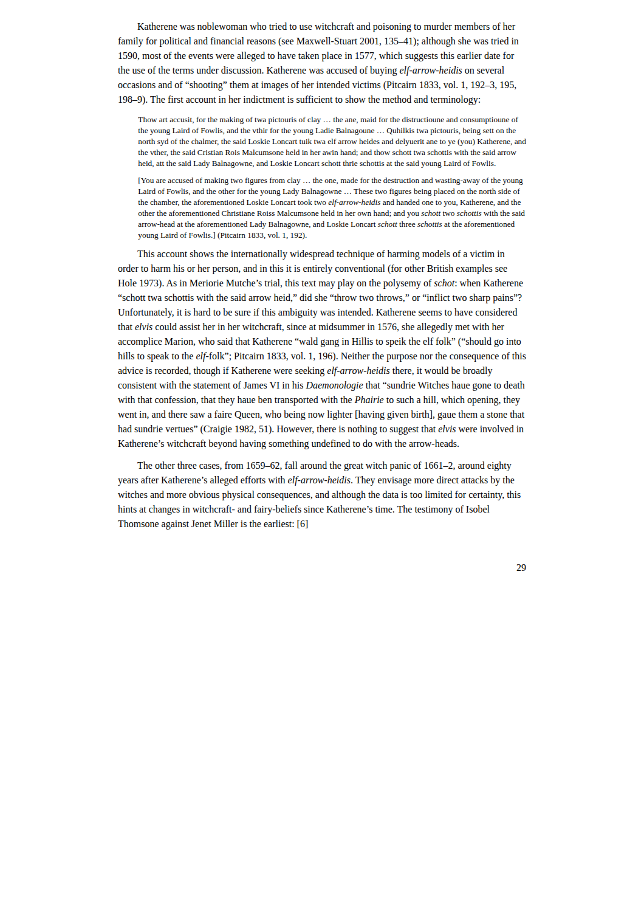Katherene was noblewoman who tried to use witchcraft and poisoning to murder members of her family for political and financial reasons (see Maxwell-Stuart 2001, 135–41); although she was tried in 1590, most of the events were alleged to have taken place in 1577, which suggests this earlier date for the use of the terms under discussion. Katherene was accused of buying elf-arrow-heidis on several occasions and of “shooting” them at images of her intended victims (Pitcairn 1833, vol. 1, 192–3, 195, 198–9). The first account in her indictment is sufficient to show the method and terminology:
Thow art accusit, for the making of twa pictouris of clay … the ane, maid for the distructioune and consumptioune of the young Laird of Fowlis, and the vthir for the young Ladie Balnagoune … Quhilkis twa pictouris, being sett on the north syd of the chalmer, the said Loskie Loncart tuik twa elf arrow heides and delyuerit ane to ye (you) Katherene, and the vther, the said Cristian Rois Malcumsone held in her awin hand; and thow schott twa schottis with the said arrow heid, att the said Lady Balnagowne, and Loskie Loncart schott thrie schottis at the said young Laird of Fowlis.
[You are accused of making two figures from clay … the one, made for the destruction and wasting-away of the young Laird of Fowlis, and the other for the young Lady Balnagowne … These two figures being placed on the north side of the chamber, the aforementioned Loskie Loncart took two elf-arrow-heidis and handed one to you, Katherene, and the other the aforementioned Christiane Roiss Malcumsone held in her own hand; and you schott two schottis with the said arrow-head at the aforementioned Lady Balnagowne, and Loskie Loncart schott three schottis at the aforementioned young Laird of Fowlis.] (Pitcairn 1833, vol. 1, 192).
This account shows the internationally widespread technique of harming models of a victim in order to harm his or her person, and in this it is entirely conventional (for other British examples see Hole 1973). As in Meriorie Mutche’s trial, this text may play on the polysemy of schot: when Katherene “schott twa schottis with the said arrow heid,” did she “throw two throws,” or “inflict two sharp pains”? Unfortunately, it is hard to be sure if this ambiguity was intended. Katherene seems to have considered that elvis could assist her in her witchcraft, since at midsummer in 1576, she allegedly met with her accomplice Marion, who said that Katherene “wald gang in Hillis to speik the elf folk” (“should go into hills to speak to the elf-folk”; Pitcairn 1833, vol. 1, 196). Neither the purpose nor the consequence of this advice is recorded, though if Katherene were seeking elf-arrow-heidis there, it would be broadly consistent with the statement of James VI in his Daemonologie that “sundrie Witches haue gone to death with that confession, that they haue ben transported with the Phairie to such a hill, which opening, they went in, and there saw a faire Queen, who being now lighter [having given birth], gaue them a stone that had sundrie vertues” (Craigie 1982, 51). However, there is nothing to suggest that elvis were involved in Katherene’s witchcraft beyond having something undefined to do with the arrow-heads.
The other three cases, from 1659–62, fall around the great witch panic of 1661–2, around eighty years after Katherene’s alleged efforts with elf-arrow-heidis. They envisage more direct attacks by the witches and more obvious physical consequences, and although the data is too limited for certainty, this hints at changes in witchcraft- and fairy-beliefs since Katherene’s time. The testimony of Isobel Thomsone against Jenet Miller is the earliest: [6]
29